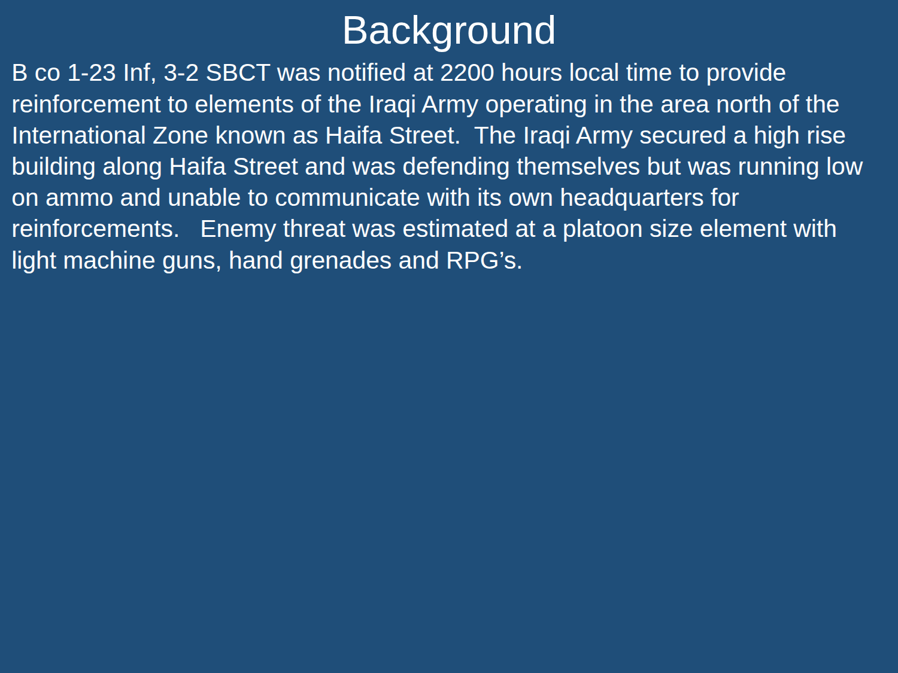Background
B co 1-23 Inf, 3-2 SBCT was notified at 2200 hours local time to provide reinforcement to elements of the Iraqi Army operating in the area north of the International Zone known as Haifa Street. The Iraqi Army secured a high rise building along Haifa Street and was defending themselves but was running low on ammo and unable to communicate with its own headquarters for reinforcements. Enemy threat was estimated at a platoon size element with light machine guns, hand grenades and RPG’s.